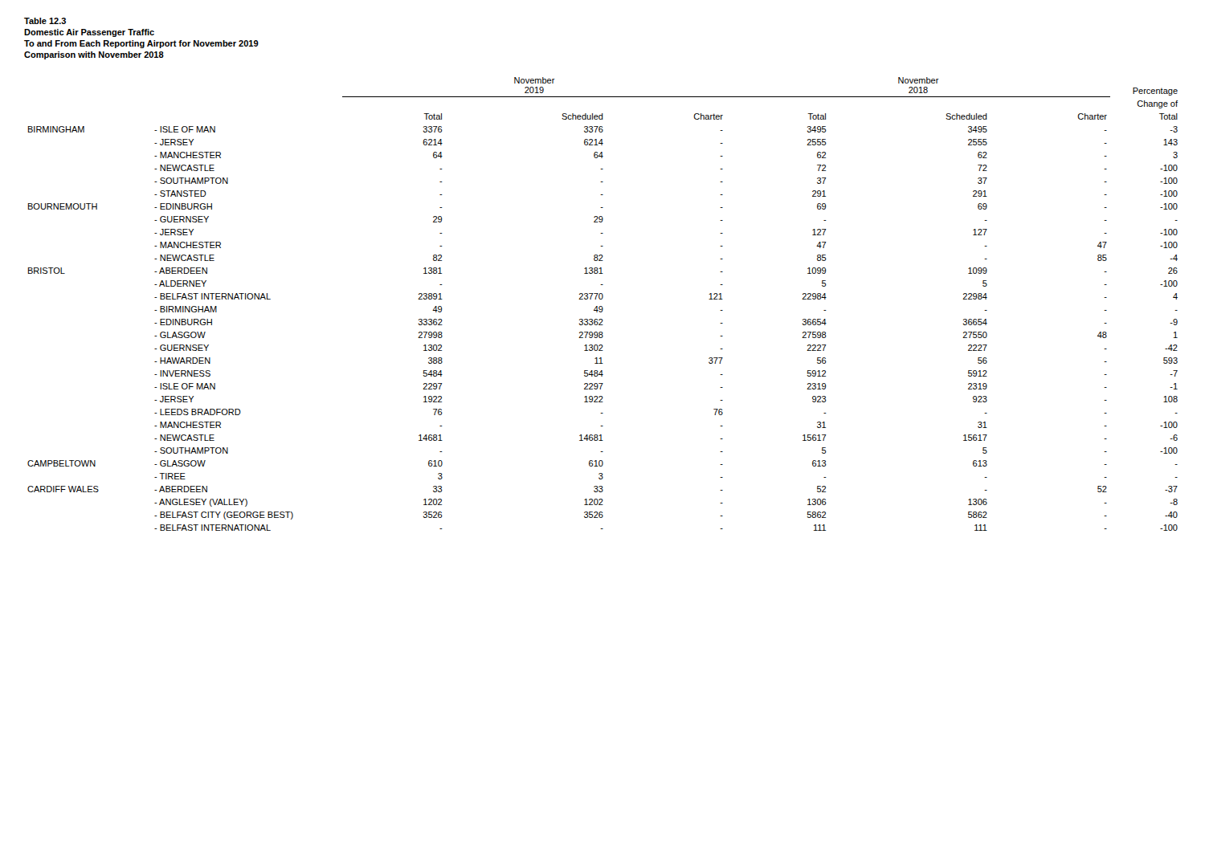Table 12.3
Domestic Air Passenger Traffic
To and From Each Reporting Airport for November 2019
Comparison with November 2018
| | | November 2019 | November 2018 | Percentage |
| --- | --- | --- | --- | --- |
| | | | | Change of |
| | | Total | Scheduled | Charter | Total | Scheduled | Charter | Total |
| BIRMINGHAM | - ISLE OF MAN | 3376 | 3376 | - | 3495 | 3495 | - | -3 |
| | - JERSEY | 6214 | 6214 | - | 2555 | 2555 | - | 143 |
| | - MANCHESTER | 64 | 64 | - | 62 | 62 | - | 3 |
| | - NEWCASTLE | - | - | - | 72 | 72 | - | -100 |
| | - SOUTHAMPTON | - | - | - | 37 | 37 | - | -100 |
| | - STANSTED | - | - | - | 291 | 291 | - | -100 |
| BOURNEMOUTH | - EDINBURGH | - | - | - | 69 | 69 | - | -100 |
| | - GUERNSEY | 29 | 29 | - | - | - | - | - |
| | - JERSEY | - | - | - | 127 | 127 | - | -100 |
| | - MANCHESTER | - | - | - | 47 | - | 47 | -100 |
| | - NEWCASTLE | 82 | 82 | - | 85 | - | 85 | -4 |
| BRISTOL | - ABERDEEN | 1381 | 1381 | - | 1099 | 1099 | - | 26 |
| | - ALDERNEY | - | - | - | 5 | 5 | - | -100 |
| | - BELFAST INTERNATIONAL | 23891 | 23770 | 121 | 22984 | 22984 | - | 4 |
| | - BIRMINGHAM | 49 | 49 | - | - | - | - | - |
| | - EDINBURGH | 33362 | 33362 | - | 36654 | 36654 | - | -9 |
| | - GLASGOW | 27998 | 27998 | - | 27598 | 27550 | 48 | 1 |
| | - GUERNSEY | 1302 | 1302 | - | 2227 | 2227 | - | -42 |
| | - HAWARDEN | 388 | 11 | 377 | 56 | 56 | - | 593 |
| | - INVERNESS | 5484 | 5484 | - | 5912 | 5912 | - | -7 |
| | - ISLE OF MAN | 2297 | 2297 | - | 2319 | 2319 | - | -1 |
| | - JERSEY | 1922 | 1922 | - | 923 | 923 | - | 108 |
| | - LEEDS BRADFORD | 76 | - | 76 | - | - | - | - |
| | - MANCHESTER | - | - | - | 31 | 31 | - | -100 |
| | - NEWCASTLE | 14681 | 14681 | - | 15617 | 15617 | - | -6 |
| | - SOUTHAMPTON | - | - | - | 5 | 5 | - | -100 |
| CAMPBELTOWN | - GLASGOW | 610 | 610 | - | 613 | 613 | - | - |
| | - TIREE | 3 | 3 | - | - | - | - | - |
| CARDIFF WALES | - ABERDEEN | 33 | 33 | - | 52 | - | 52 | -37 |
| | - ANGLESEY (VALLEY) | 1202 | 1202 | - | 1306 | 1306 | - | -8 |
| | - BELFAST CITY (GEORGE BEST) | 3526 | 3526 | - | 5862 | 5862 | - | -40 |
| | - BELFAST INTERNATIONAL | - | - | - | 111 | 111 | - | -100 |